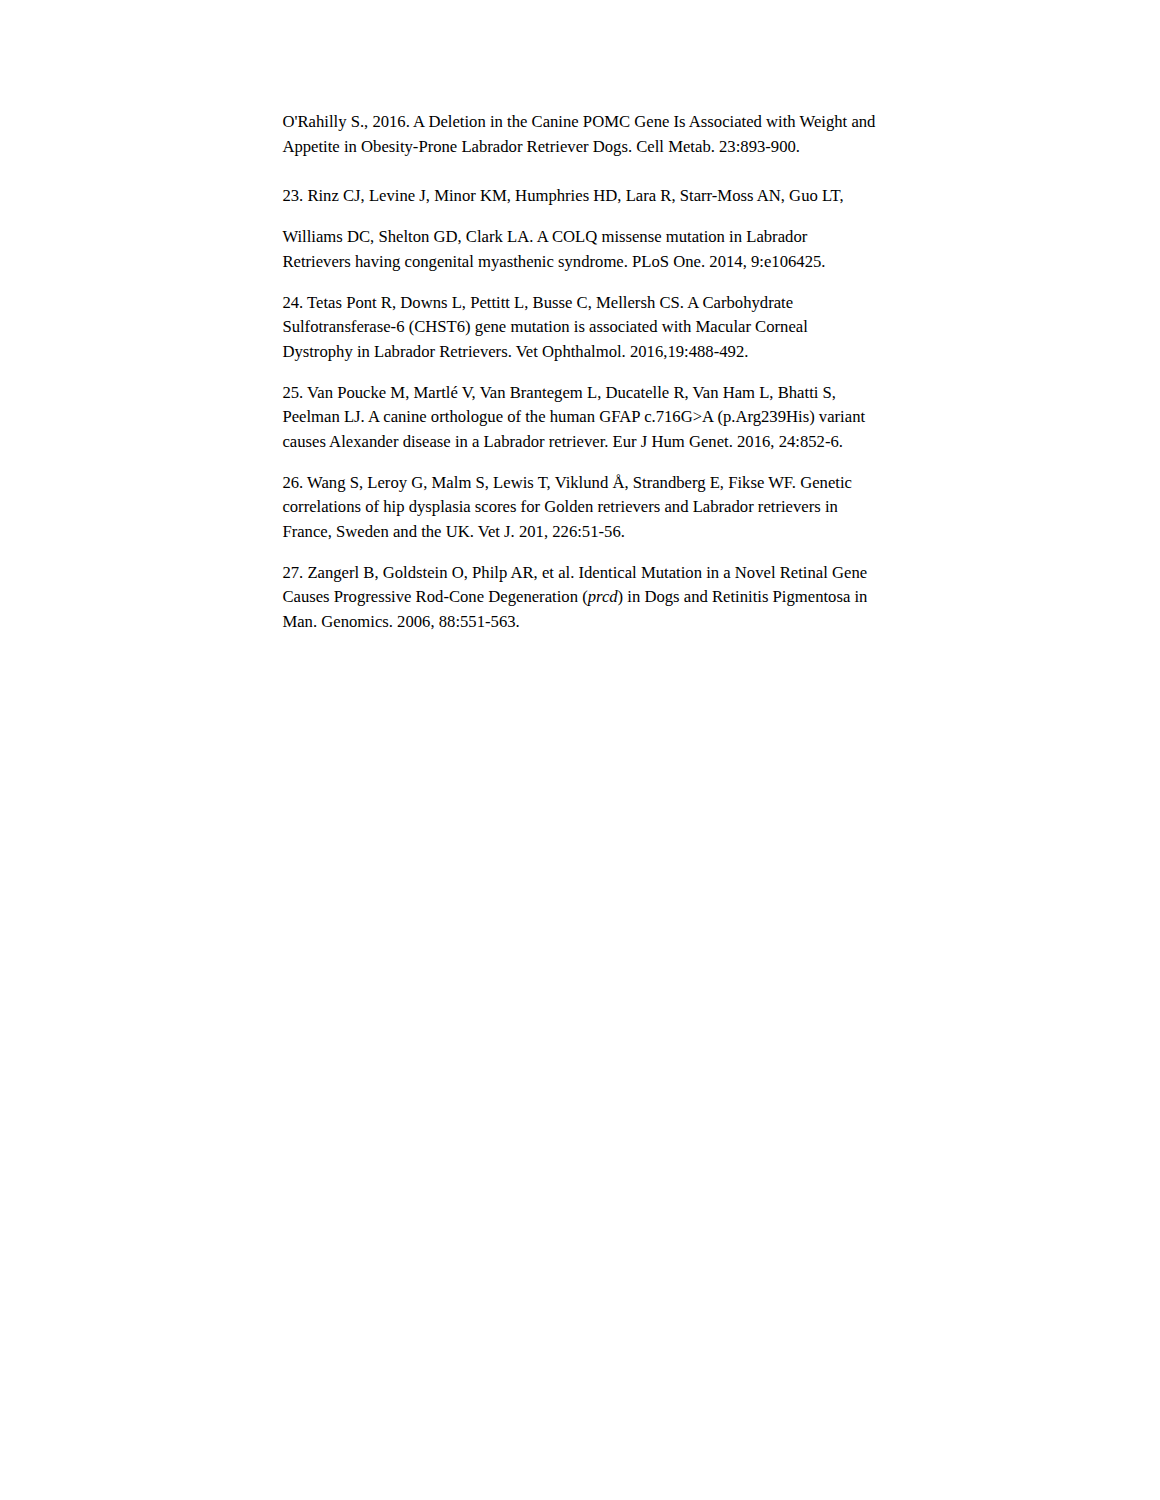O'Rahilly S., 2016. A Deletion in the Canine POMC Gene Is Associated with Weight and Appetite in Obesity-Prone Labrador Retriever Dogs. Cell Metab. 23:893-900.
23. Rinz CJ, Levine J, Minor KM, Humphries HD, Lara R, Starr-Moss AN, Guo LT,
Williams DC, Shelton GD, Clark LA. A COLQ missense mutation in Labrador Retrievers having congenital myasthenic syndrome. PLoS One. 2014, 9:e106425.
24. Tetas Pont R, Downs L, Pettitt L, Busse C, Mellersh CS. A Carbohydrate Sulfotransferase-6 (CHST6) gene mutation is associated with Macular Corneal Dystrophy in Labrador Retrievers. Vet Ophthalmol. 2016,19:488-492.
25. Van Poucke M, Martlé V, Van Brantegem L, Ducatelle R, Van Ham L, Bhatti S, Peelman LJ. A canine orthologue of the human GFAP c.716G>A (p.Arg239His) variant causes Alexander disease in a Labrador retriever. Eur J Hum Genet. 2016, 24:852-6.
26. Wang S, Leroy G, Malm S, Lewis T, Viklund Å, Strandberg E, Fikse WF. Genetic correlations of hip dysplasia scores for Golden retrievers and Labrador retrievers in France, Sweden and the UK. Vet J. 201, 226:51-56.
27. Zangerl B, Goldstein O, Philp AR, et al. Identical Mutation in a Novel Retinal Gene Causes Progressive Rod-Cone Degeneration (prcd) in Dogs and Retinitis Pigmentosa in Man. Genomics. 2006, 88:551-563.